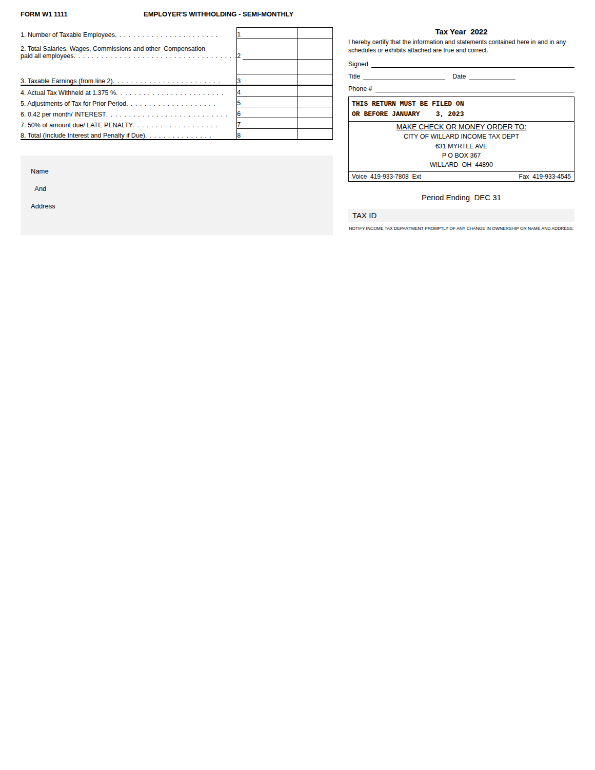FORM W1 1111
EMPLOYER'S WITHHOLDING - SEMI-MONTHLY
| 1. Number of Taxable Employees . . . . . . . . . . . . . . . . . . . . . . . | 1 | | |
| 2. Total Salaries, Wages, Commissions and other Compensation paid all employees . . . . . . . . . . . . . . . . . . . . . . . . . . . . . . . . . . . . | 2 | | |
| 3. Taxable Earnings (from line 2) . . . . . . . . . . . . . . . . . . . . . . . . | 3 | | |
| 4. Actual Tax Withheld at 1.375 % . . . . . . . . . . . . . . . . . . . . . . . . | 4 | | |
| 5. Adjustments of Tax for Prior Period . . . . . . . . . . . . . . . . . . . . | 5 | | |
| 6. 0.42 per month/ INTEREST . . . . . . . . . . . . . . . . . . . . . . . . . . . | 6 | | |
| 7. 50% of amount due/ LATE PENALTY . . . . . . . . . . . . . . . . . . . | 7 | | |
| 8. Total (Include Interest and Penalty if Due) . . . . . . . . . . . . . . . | 8 | | |
Name
And
Address
Tax Year 2022
I hereby certify that the information and statements contained here in and in any schedules or exhibits attached are true and correct.
Signed
Title Date
Phone #
THIS RETURN MUST BE FILED ON
OR BEFORE JANUARY 3, 2023
MAKE CHECK OR MONEY ORDER TO:
CITY OF WILLARD INCOME TAX DEPT
631 MYRTLE AVE
P O BOX 367
WILLARD OH 44890
Voice 419-933-7808 Ext Fax 419-933-4545
Period Ending DEC 31
TAX ID
NOTIFY INCOME TAX DEPARTMENT PROMPTLY OF ANY CHANGE IN OWNERSHIP OR NAME AND ADDRESS.